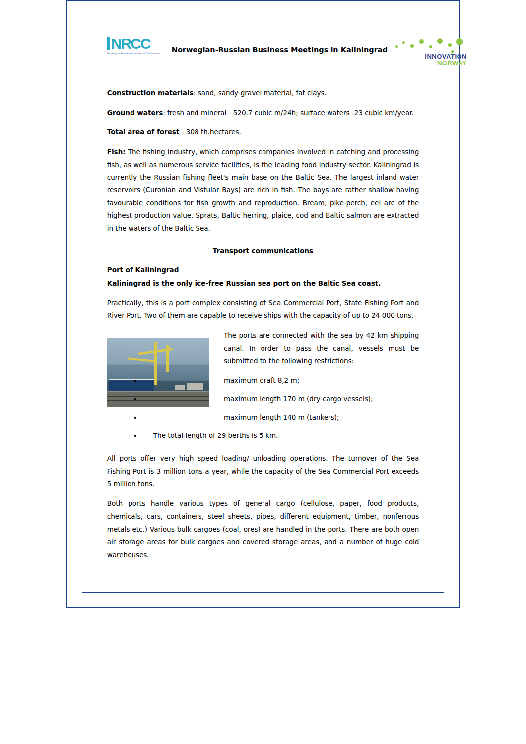NRCC
Norwegian-Russian Chamber of Commerce
Norwegian-Russian Business Meetings in Kaliningrad
INNOVATION
NORWAY
Construction materials: sand, sandy-gravel material, fat clays.
Ground waters: fresh and mineral - 520.7 cubic m/24h; surface waters -23 cubic km/year.
Total area of forest - 308 th.hectares.
Fish: The fishing industry, which comprises companies involved in catching and processing fish, as well as numerous service facilities, is the leading food industry sector. Kaliningrad is currently the Russian fishing fleet's main base on the Baltic Sea. The largest inland water reservoirs (Curonian and Vistular Bays) are rich in fish. The bays are rather shallow having favourable conditions for fish growth and reproduction. Bream, pike-perch, eel are of the highest production value. Sprats, Baltic herring, plaice, cod and Baltic salmon are extracted in the waters of the Baltic Sea.
Transport communications
Port of Kaliningrad
Kaliningrad is the only ice-free Russian sea port on the Baltic Sea coast.
Practically, this is a port complex consisting of Sea Commercial Port, State Fishing Port and River Port. Two of them are capable to receive ships with the capacity of up to 24 000 tons.
The ports are connected with the sea by 42 km shipping canal. In order to pass the canal, vessels must be submitted to the following restrictions:
maximum draft 8,2 m;
maximum length 170 m (dry-cargo vessels);
maximum length 140 m (tankers);
The total length of 29 berths is 5 km.
All ports offer very high speed loading/ unloading operations. The turnover of the Sea Fishing Port is 3 million tons a year, while the capacity of the Sea Commercial Port exceeds 5 million tons.
Both ports handle various types of general cargo (cellulose, paper, food products, chemicals, cars, containers, steel sheets, pipes, different equipment, timber, nonferrous metals etc.) Various bulk cargoes (coal, ores) are handled in the ports. There are both open air storage areas for bulk cargoes and covered storage areas, and a number of huge cold warehouses.